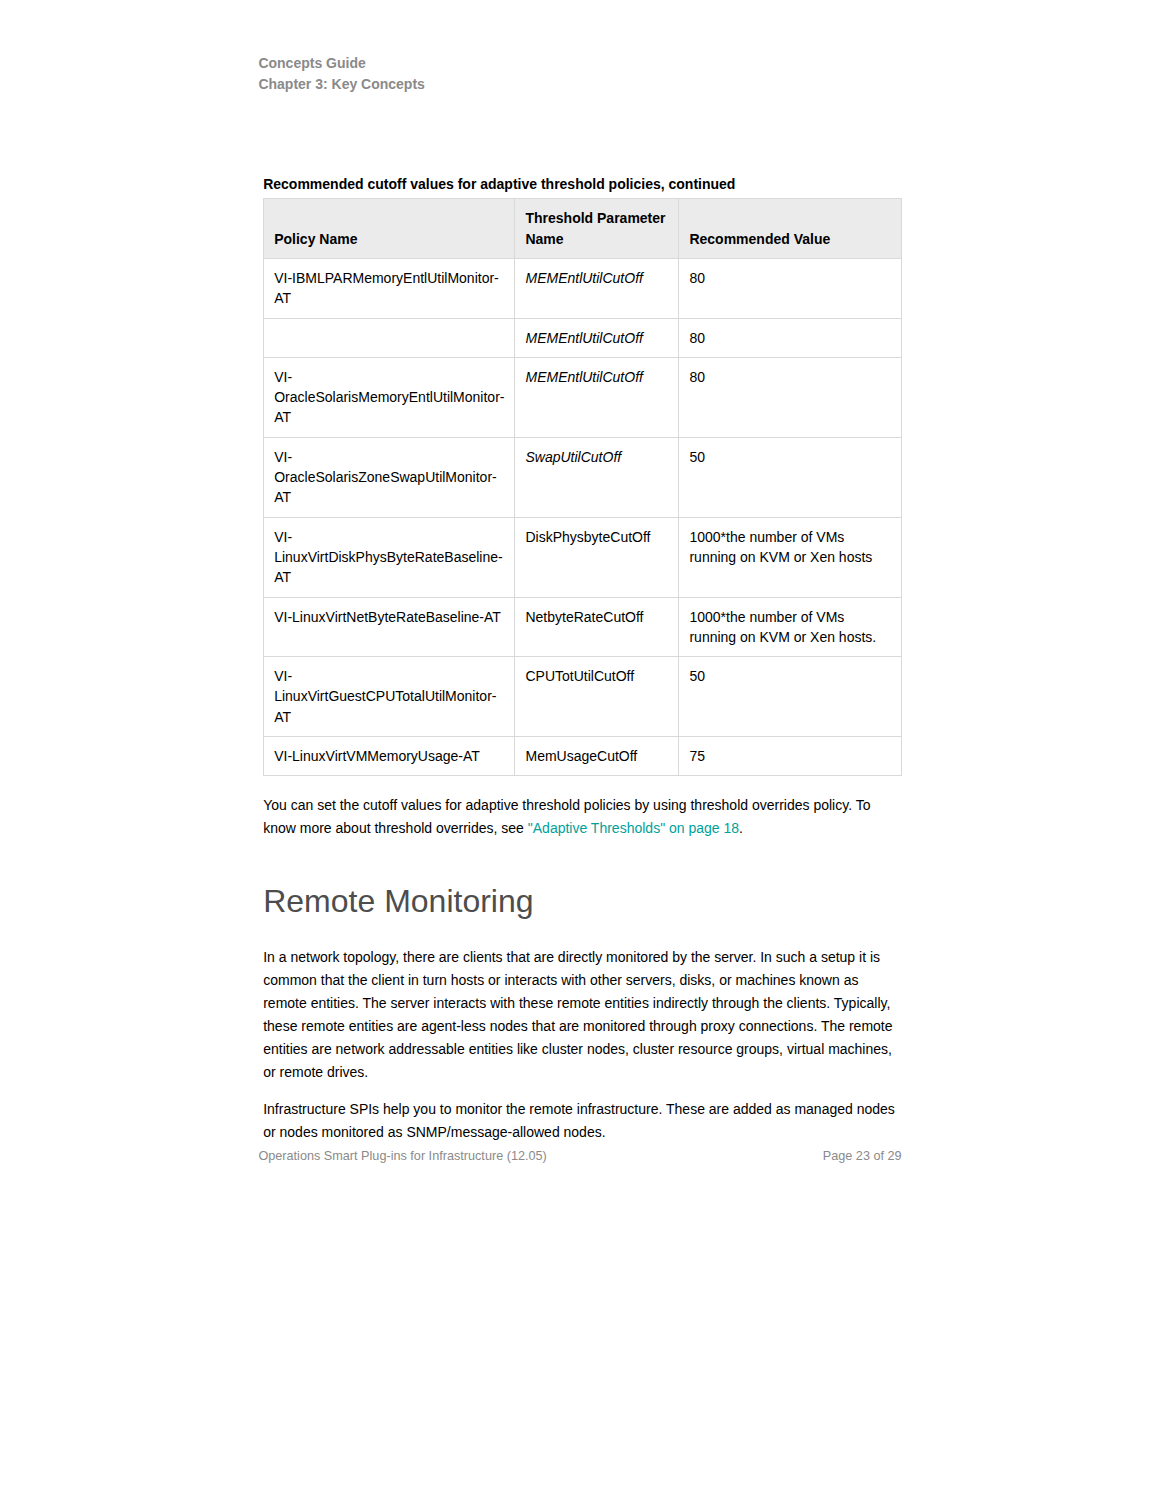Concepts Guide
Chapter 3: Key Concepts
Recommended cutoff values for adaptive threshold policies, continued
| Policy Name | Threshold Parameter Name | Recommended Value |
| --- | --- | --- |
| VI-IBMLPARMemoryEntlUtilMonitor-AT | MEMEntlUtilCutOff | 80 |
| | MEMEntlUtilCutOff | 80 |
| VI-OracleSolarisMemoryEntlUtilMonitor-AT | MEMEntlUtilCutOff | 80 |
| VI-OracleSolarisZoneSwapUtilMonitor-AT | SwapUtilCutOff | 50 |
| VI-LinuxVirtDiskPhysByteRateBaseline-AT | DiskPhysbyteCutOff | 1000*the number of VMs running on KVM or Xen hosts |
| VI-LinuxVirtNetByteRateBaseline-AT | NetbyteRateCutOff | 1000*the number of VMs running on KVM or Xen hosts. |
| VI-LinuxVirtGuestCPUTotalUtilMonitor-AT | CPUTotUtilCutOff | 50 |
| VI-LinuxVirtVMMemoryUsage-AT | MemUsageCutOff | 75 |
You can set the cutoff values for adaptive threshold policies by using threshold overrides policy. To know more about threshold overrides, see "Adaptive Thresholds" on page 18.
Remote Monitoring
In a network topology, there are clients that are directly monitored by the server. In such a setup it is common that the client in turn hosts or interacts with other servers, disks, or machines known as remote entities. The server interacts with these remote entities indirectly through the clients. Typically, these remote entities are agent-less nodes that are monitored through proxy connections. The remote entities are network addressable entities like cluster nodes, cluster resource groups, virtual machines, or remote drives.
Infrastructure SPIs help you to monitor the remote infrastructure. These are added as managed nodes or nodes monitored as SNMP/message-allowed nodes.
Operations Smart Plug-ins for Infrastructure (12.05) Page 23 of 29